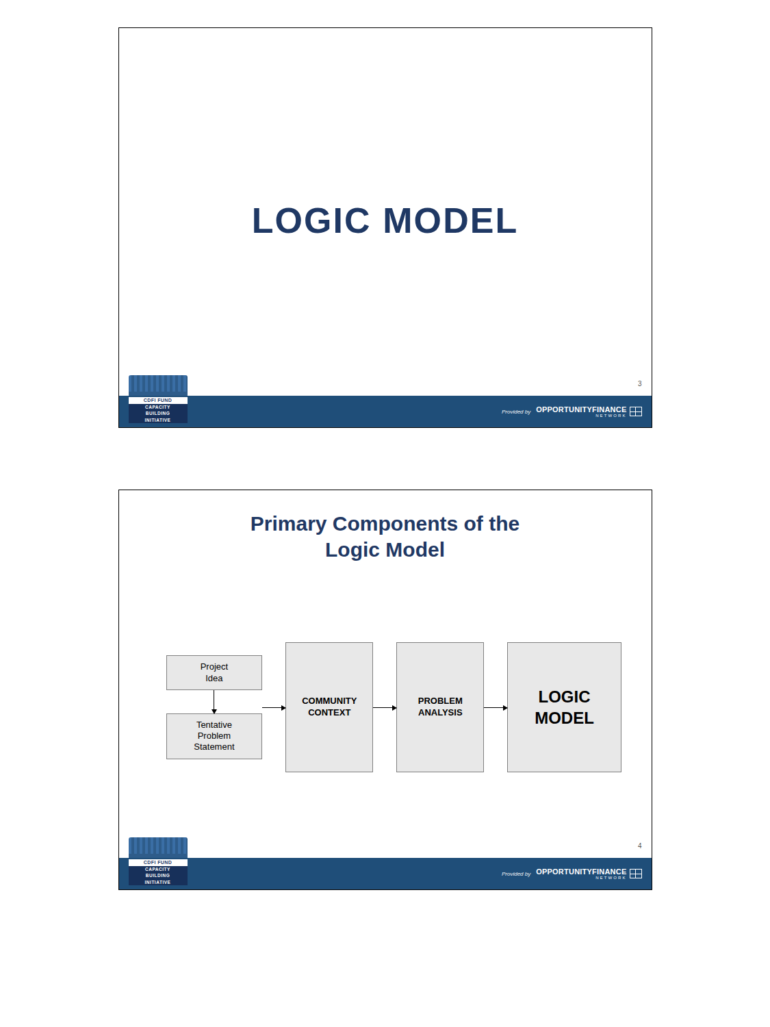LOGIC MODEL
3
CDFI FUND CAPACITY BUILDING INITIATIVE
Provided by OPPORTUNITYFINANCE NETWORK
Primary Components of the
Logic Model
Project
Idea
Tentative
Problem
Statement
COMMUNITY
CONTEXT
PROBLEM
ANALYSIS
LOGIC
MODEL
4
CDFI FUND CAPACITY BUILDING INITIATIVE
Provided by OPPORTUNITYFINANCE NETWORK